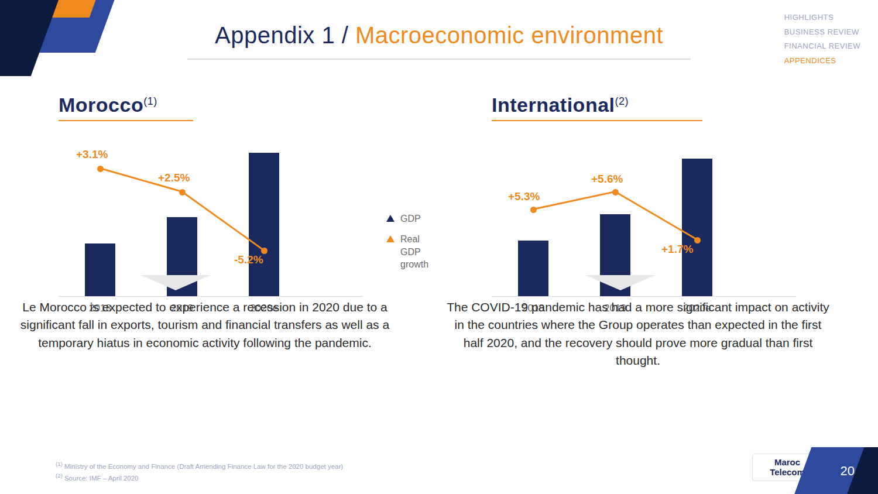HIGHLIGHTS
BUSINESS REVIEW
FINANCIAL REVIEW
APPENDICES
Appendix 1 / Macroeconomic environment
Morocco(1)
2018
2019
2020e
+3.1%
+2.5%
-5.2%
GDP
Real
GDP growth
Le Morocco is expected to experience a recession in 2020 due to a significant fall in exports, tourism and financial transfers as well as a temporary hiatus in economic activity following the pandemic.
International(2)
2018
2019
2020e
+5.3%
+5.6%
+1.7%
The COVID-19 pandemic has had a more significant impact on activity in the countries where the Group operates than expected in the first half 2020, and the recovery should prove more gradual than first thought.
(1) Ministry of the Economy and Finance (Draft Amending Finance Law for the 2020 budget year)
(2) Source: IMF – April 2020
Maroc
Telecom
20